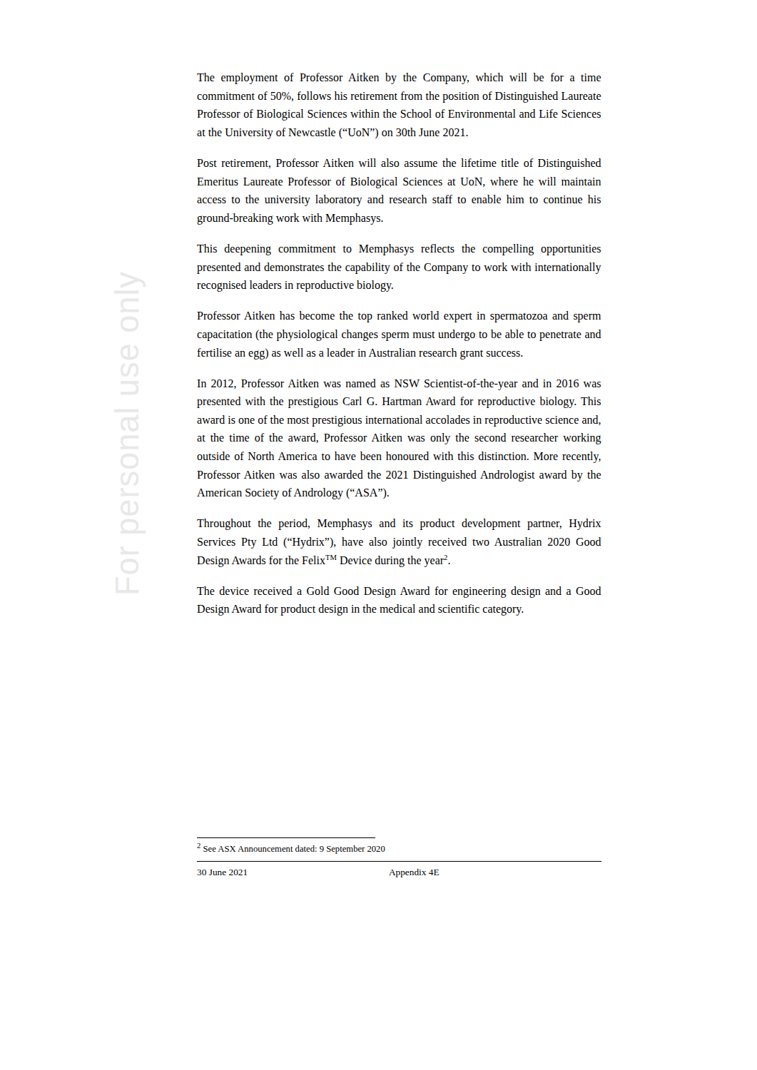For personal use only
The employment of Professor Aitken by the Company, which will be for a time commitment of 50%, follows his retirement from the position of Distinguished Laureate Professor of Biological Sciences within the School of Environmental and Life Sciences at the University of Newcastle (“UoN”) on 30th June 2021.
Post retirement, Professor Aitken will also assume the lifetime title of Distinguished Emeritus Laureate Professor of Biological Sciences at UoN, where he will maintain access to the university laboratory and research staff to enable him to continue his ground-breaking work with Memphasys.
This deepening commitment to Memphasys reflects the compelling opportunities presented and demonstrates the capability of the Company to work with internationally recognised leaders in reproductive biology.
Professor Aitken has become the top ranked world expert in spermatozoa and sperm capacitation (the physiological changes sperm must undergo to be able to penetrate and fertilise an egg) as well as a leader in Australian research grant success.
In 2012, Professor Aitken was named as NSW Scientist-of-the-year and in 2016 was presented with the prestigious Carl G. Hartman Award for reproductive biology. This award is one of the most prestigious international accolades in reproductive science and, at the time of the award, Professor Aitken was only the second researcher working outside of North America to have been honoured with this distinction. More recently, Professor Aitken was also awarded the 2021 Distinguished Andrologist award by the American Society of Andrology (“ASA”).
Throughout the period, Memphasys and its product development partner, Hydrix Services Pty Ltd (“Hydrix”), have also jointly received two Australian 2020 Good Design Awards for the FelixTM Device during the year2.
The device received a Gold Good Design Award for engineering design and a Good Design Award for product design in the medical and scientific category.
2 See ASX Announcement dated: 9 September 2020
30 June 2021 Appendix 4E